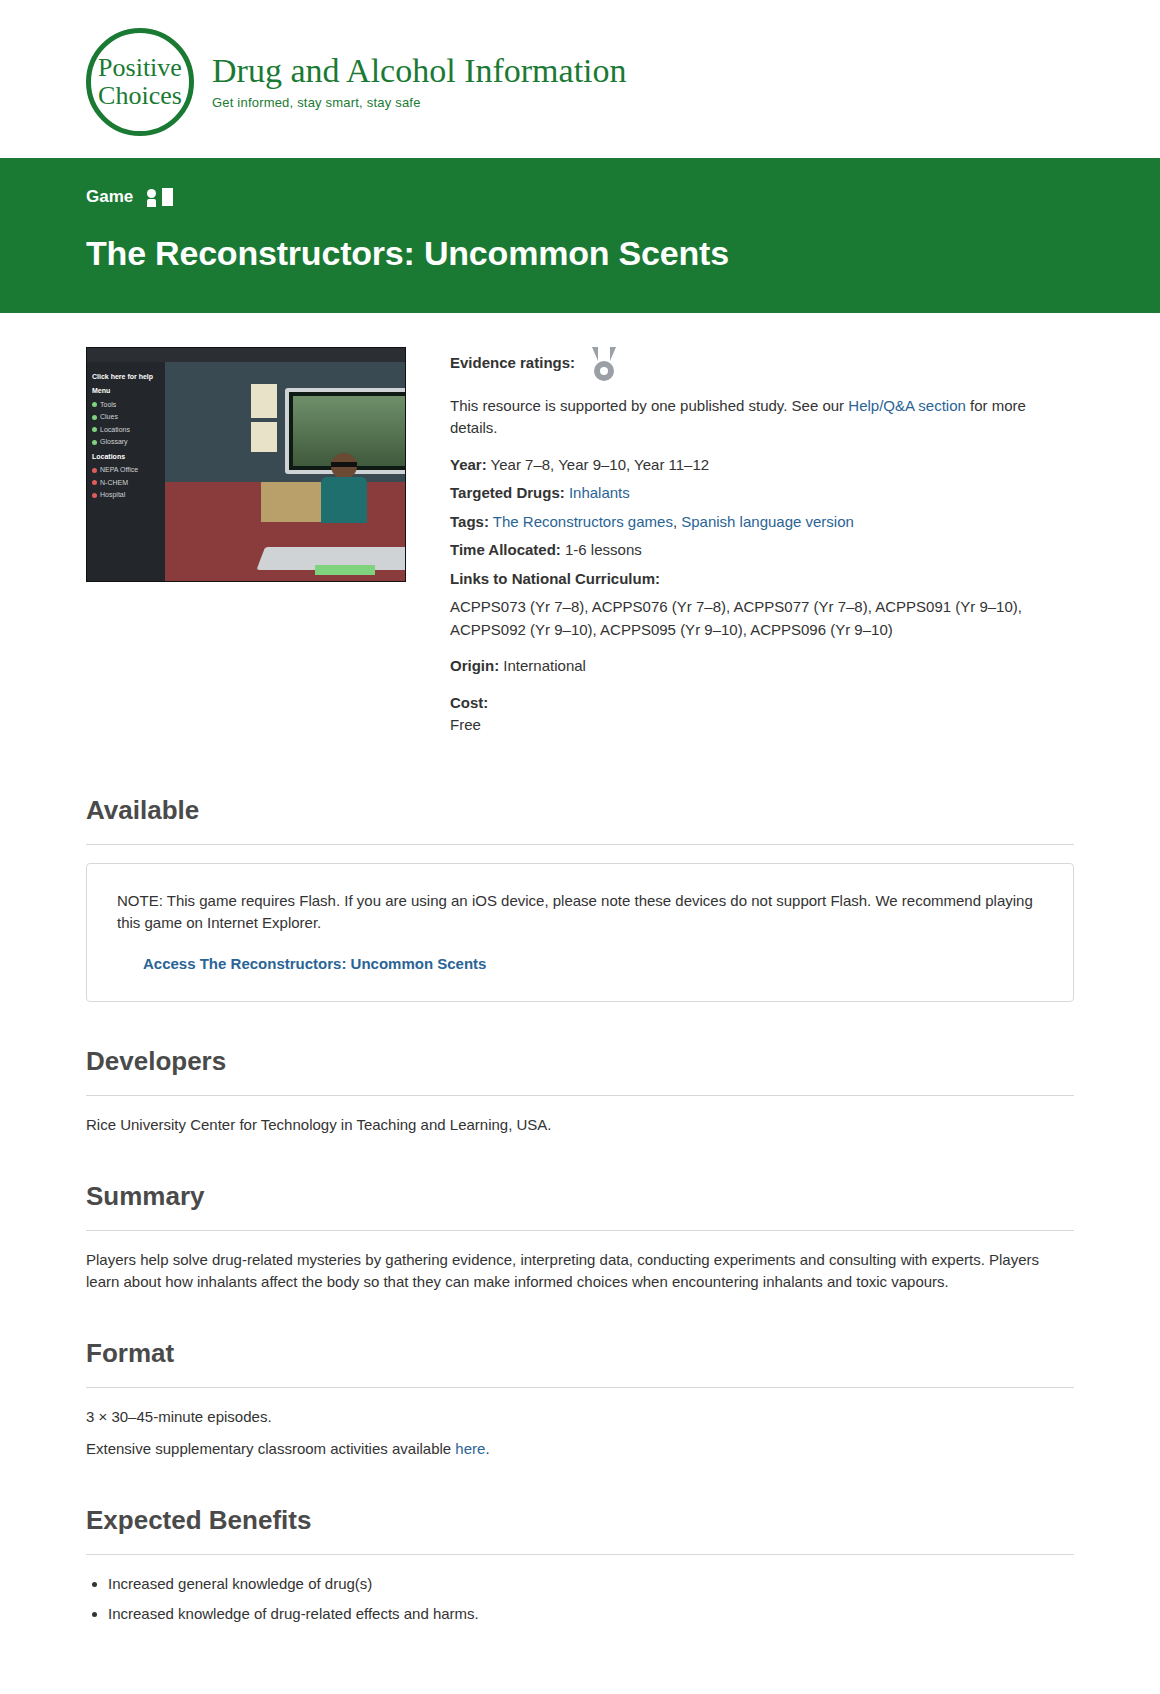Positive Choices
Drug and Alcohol Information
Get informed, stay smart, stay safe
Game
The Reconstructors: Uncommon Scents
Click here for help Menu
Tools
Clues
Locations
Glossary
Locations
NEPA Office
N-CHEM
Hospital
Evidence ratings:
This resource is supported by one published study. See our Help/Q&A section for more details.
Year: Year 7–8, Year 9–10, Year 11–12
Targeted Drugs: Inhalants
Tags: The Reconstructors games, Spanish language version
Time Allocated: 1-6 lessons
Links to National Curriculum:
ACPPS073 (Yr 7–8), ACPPS076 (Yr 7–8), ACPPS077 (Yr 7–8), ACPPS091 (Yr 9–10), ACPPS092 (Yr 9–10), ACPPS095 (Yr 9–10), ACPPS096 (Yr 9–10)
Origin: International
Cost: Free
Available
NOTE: This game requires Flash. If you are using an iOS device, please note these devices do not support Flash. We recommend playing this game on Internet Explorer.
Access The Reconstructors: Uncommon Scents
Developers
Rice University Center for Technology in Teaching and Learning, USA.
Summary
Players help solve drug-related mysteries by gathering evidence, interpreting data, conducting experiments and consulting with experts. Players learn about how inhalants affect the body so that they can make informed choices when encountering inhalants and toxic vapours.
Format
3 × 30–45-minute episodes.
Extensive supplementary classroom activities available here.
Expected Benefits
Increased general knowledge of drug(s)
Increased knowledge of drug-related effects and harms.